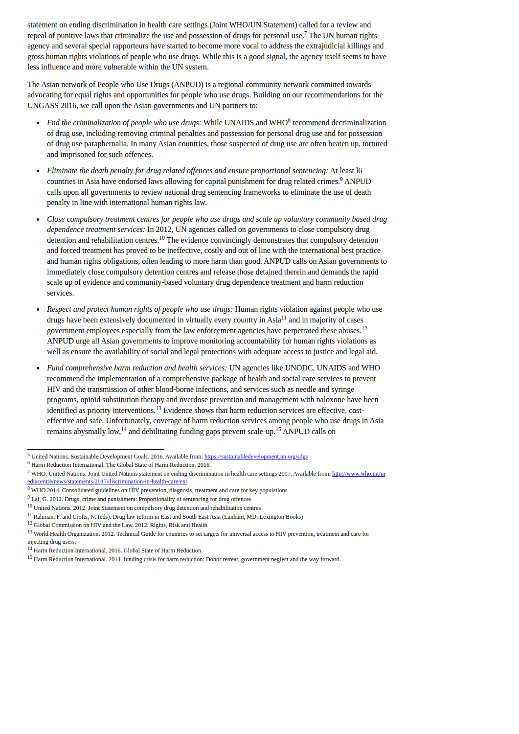statement on ending discrimination in health care settings (Joint WHO/UN Statement) called for a review and repeal of punitive laws that criminalize the use and possession of drugs for personal use.7 The UN human rights agency and several special rapporteurs have started to become more vocal to address the extrajudicial killings and gross human rights violations of people who use drugs. While this is a good signal, the agency itself seems to have less influence and more vulnerable within the UN system.
The Asian network of People who Use Drugs (ANPUD) is a regional community network committed towards advocating for equal rights and opportunities for people who use drugs. Building on our recommendations for the UNGASS 2016, we call upon the Asian governments and UN partners to:
End the criminalization of people who use drugs: While UNAIDS and WHO8 recommend decriminalization of drug use, including removing criminal penalties and possession for personal drug use and for possession of drug use paraphernalia. In many Asian countries, those suspected of drug use are often beaten up, tortured and imprisoned for such offences.
Eliminate the death penalty for drug related offences and ensure proportional sentencing: At least l6 countries in Asia have endorsed laws allowing for capital punishment for drug related crimes.9 ANPUD calls upon all governments to review national drug sentencing frameworks to eliminate the use of death penalty in line with international human rights law.
Close compulsory treatment centres for people who use drugs and scale up voluntary community based drug dependence treatment services: In 2012, UN agencies called on governments to close compulsory drug detention and rehabilitation centres.10 The evidence convincingly demonstrates that compulsory detention and forced treatment has proved to be ineffective, costly and out of line with the international best practice and human rights obligations, often leading to more harm than good. ANPUD calls on Asian governments to immediately close compulsory detention centres and release those detained therein and demands the rapid scale up of evidence and community-based voluntary drug dependence treatment and harm reduction services.
Respect and protect human rights of people who use drugs: Human rights violation against people who use drugs have been extensively documented in virtually every country in Asia11 and in majority of cases government employees especially from the law enforcement agencies have perpetrated these abuses.12 ANPUD urge all Asian governments to improve monitoring accountability for human rights violations as well as ensure the availability of social and legal protections with adequate access to justice and legal aid.
Fund comprehensive harm reduction and health services: UN agencies like UNODC, UNAIDS and WHO recommend the implementation of a comprehensive package of health and social care services to prevent HIV and the transmission of other blood-borne infections, and services such as needle and syringe programs, opioid substitution therapy and overdose prevention and management with naloxone have been identified as priority interventions.13 Evidence shows that harm reduction services are effective, cost-effective and safe. Unfortunately, coverage of harm reduction services among people who use drugs in Asia remains abysmally low,14 and debilitating funding gaps prevent scale-up.15 ANPUD calls on
5 United Nations. Sustainable Development Goals. 2016. Available from: https://sustainabledevelopment.un.org/sdgs
6 Harm Reduction International. The Global State of Harm Reduction. 2016.
7 WHO, United Nations. Joint United Nations statement on ending discrimination in health care settings 2017. Available from: http://www.who.int/mediacentre/news/statements/2017/discrimination-in-health-care/en/.
8 WHO.2014. Consolidated guidelines on HIV prevention, diagnosis, treatment and care for key populations
9 Lai, G. 2012. Drugs, crime and punishment: Proportionality of sentencing for drug offences
10 United Nations. 2012. Joint Statement on compulsory drug detention and rehabilitation centres
11 Rahman, F. and Crofts, N. (eds). Drug law reform in East and South East Asia (Lanham, MD: Lexington Books)
12 Global Commission on HIV and the Law. 2012. Rights, Risk and Health
13 World Health Organization. 2012. Technical Guide for countries to set targets for universal access to HIV prevention, treatment and care for injecting drug users.
14 Harm Reduction International. 2016. Global State of Harm Reduction.
15 Harm Reduction International. 2014. funding crisis for harm reduction: Donor retreat, government neglect and the way forward.